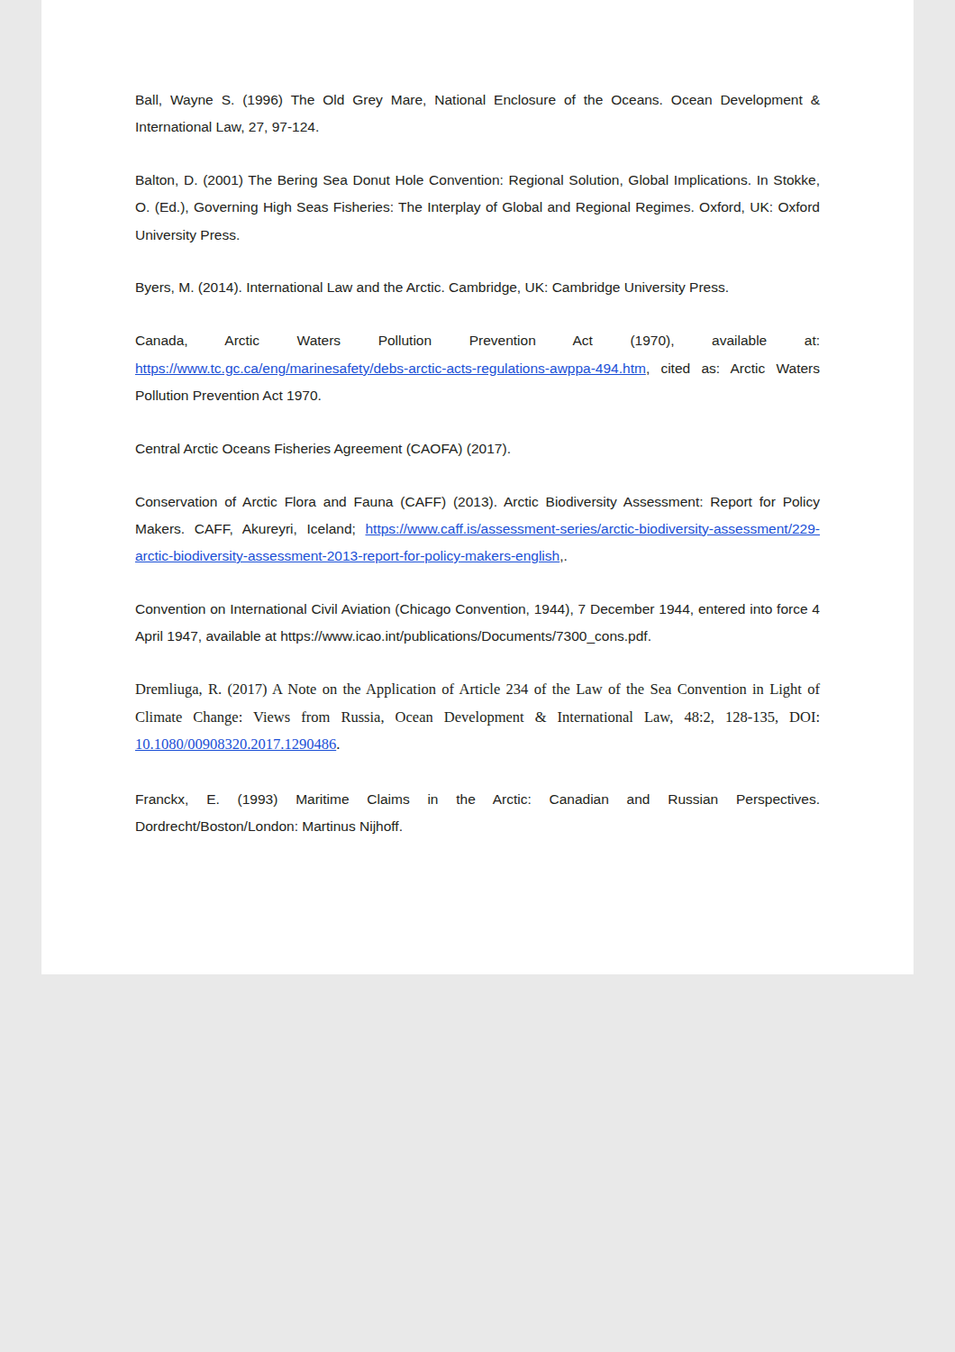Ball, Wayne S. (1996) The Old Grey Mare, National Enclosure of the Oceans. Ocean Development & International Law, 27, 97-124.
Balton, D. (2001) The Bering Sea Donut Hole Convention: Regional Solution, Global Implications. In Stokke, O. (Ed.), Governing High Seas Fisheries: The Interplay of Global and Regional Regimes. Oxford, UK: Oxford University Press.
Byers, M. (2014). International Law and the Arctic. Cambridge, UK: Cambridge University Press.
Canada, Arctic Waters Pollution Prevention Act (1970), available at: https://www.tc.gc.ca/eng/marinesafety/debs-arctic-acts-regulations-awppa-494.htm, cited as: Arctic Waters Pollution Prevention Act 1970.
Central Arctic Oceans Fisheries Agreement (CAOFA) (2017).
Conservation of Arctic Flora and Fauna (CAFF) (2013). Arctic Biodiversity Assessment: Report for Policy Makers. CAFF, Akureyri, Iceland; https://www.caff.is/assessment-series/arctic-biodiversity-assessment/229-arctic-biodiversity-assessment-2013-report-for-policy-makers-english,.
Convention on International Civil Aviation (Chicago Convention, 1944), 7 December 1944, entered into force 4 April 1947, available at https://www.icao.int/publications/Documents/7300_cons.pdf.
Dremliuga, R. (2017) A Note on the Application of Article 234 of the Law of the Sea Convention in Light of Climate Change: Views from Russia, Ocean Development & International Law, 48:2, 128-135, DOI: 10.1080/00908320.2017.1290486.
Franckx, E. (1993) Maritime Claims in the Arctic: Canadian and Russian Perspectives. Dordrecht/Boston/London: Martinus Nijhoff.